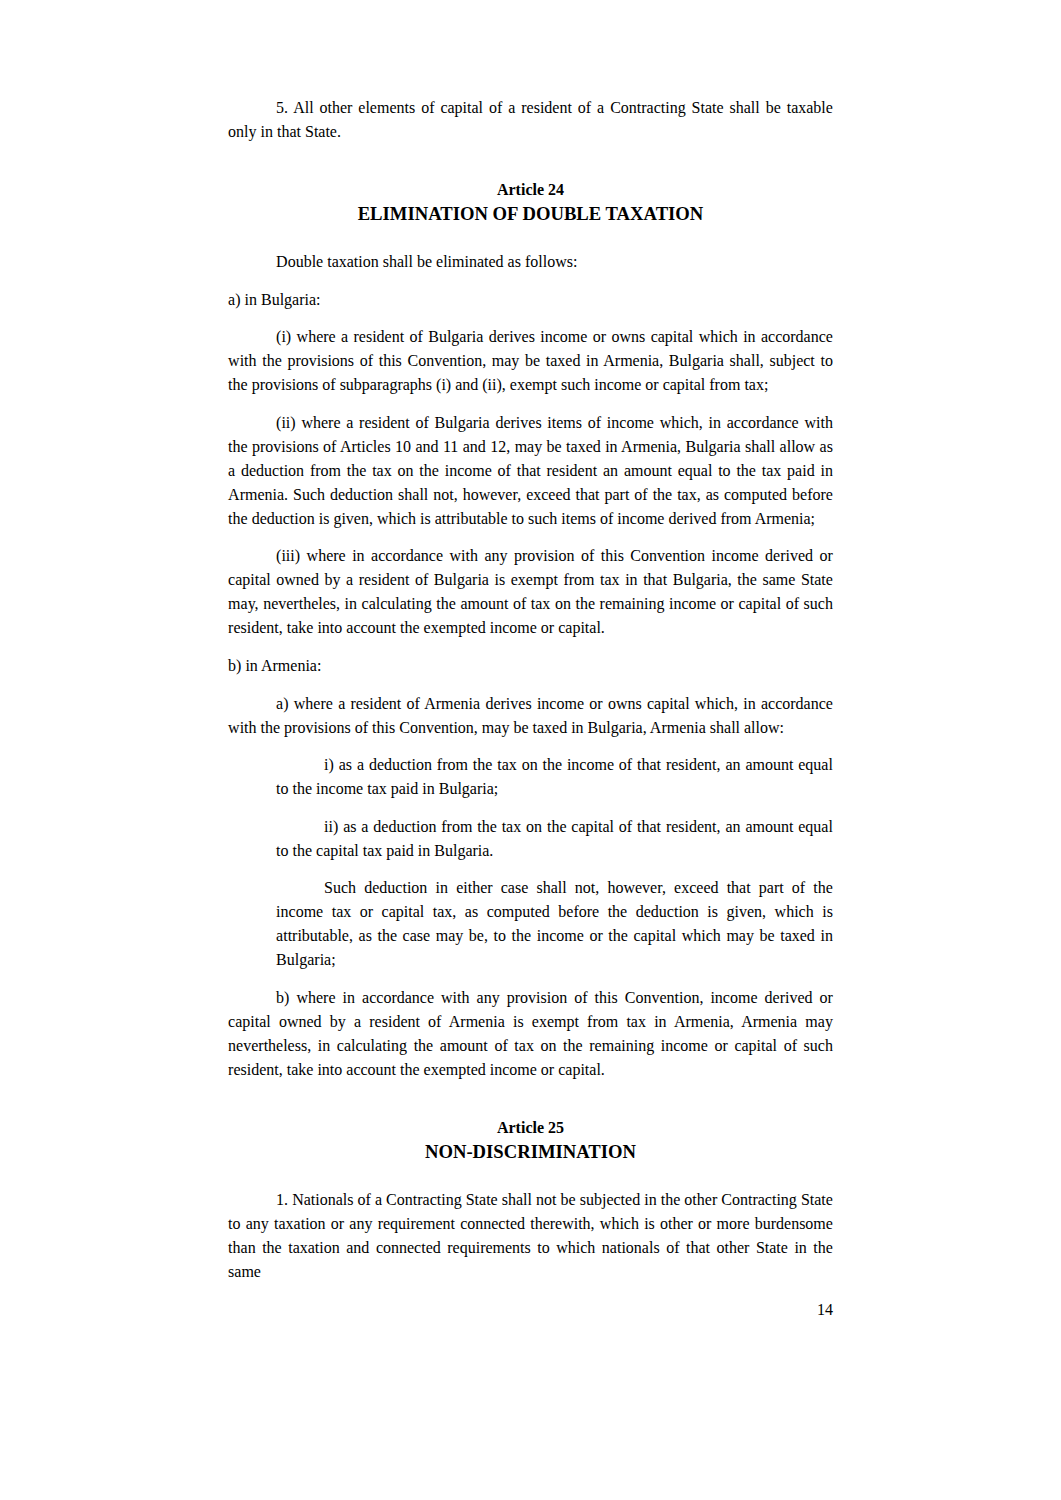5. All other elements of capital of a resident of a Contracting State shall be taxable only in that State.
Article 24 ELIMINATION OF DOUBLE TAXATION
Double taxation shall be eliminated as follows:
a) in Bulgaria:
(i) where a resident of Bulgaria derives income or owns capital which in accordance with the provisions of this Convention, may be taxed in Armenia, Bulgaria shall, subject to the provisions of subparagraphs (i) and (ii), exempt such income or capital from tax;
(ii) where a resident of Bulgaria derives items of income which, in accordance with the provisions of Articles 10 and 11 and 12, may be taxed in Armenia, Bulgaria shall allow as a deduction from the tax on the income of that resident an amount equal to the tax paid in Armenia. Such deduction shall not, however, exceed that part of the tax, as computed before the deduction is given, which is attributable to such items of income derived from Armenia;
(iii) where in accordance with any provision of this Convention income derived or capital owned by a resident of Bulgaria is exempt from tax in that Bulgaria, the same State may, nevertheles, in calculating the amount of tax on the remaining income or capital of such resident, take into account the exempted income or capital.
b) in Armenia:
a) where a resident of Armenia derives income or owns capital which, in accordance with the provisions of this Convention, may be taxed in Bulgaria, Armenia shall allow:
i) as a deduction from the tax on the income of that resident, an amount equal to the income tax paid in Bulgaria;
ii) as a deduction from the tax on the capital of that resident, an amount equal to the capital tax paid in Bulgaria.
Such deduction in either case shall not, however, exceed that part of the income tax or capital tax, as computed before the deduction is given, which is attributable, as the case may be, to the income or the capital which may be taxed in Bulgaria;
b) where in accordance with any provision of this Convention, income derived or capital owned by a resident of Armenia is exempt from tax in Armenia, Armenia may nevertheless, in calculating the amount of tax on the remaining income or capital of such resident, take into account the exempted income or capital.
Article 25 NON-DISCRIMINATION
1. Nationals of a Contracting State shall not be subjected in the other Contracting State to any taxation or any requirement connected therewith, which is other or more burdensome than the taxation and connected requirements to which nationals of that other State in the same
14